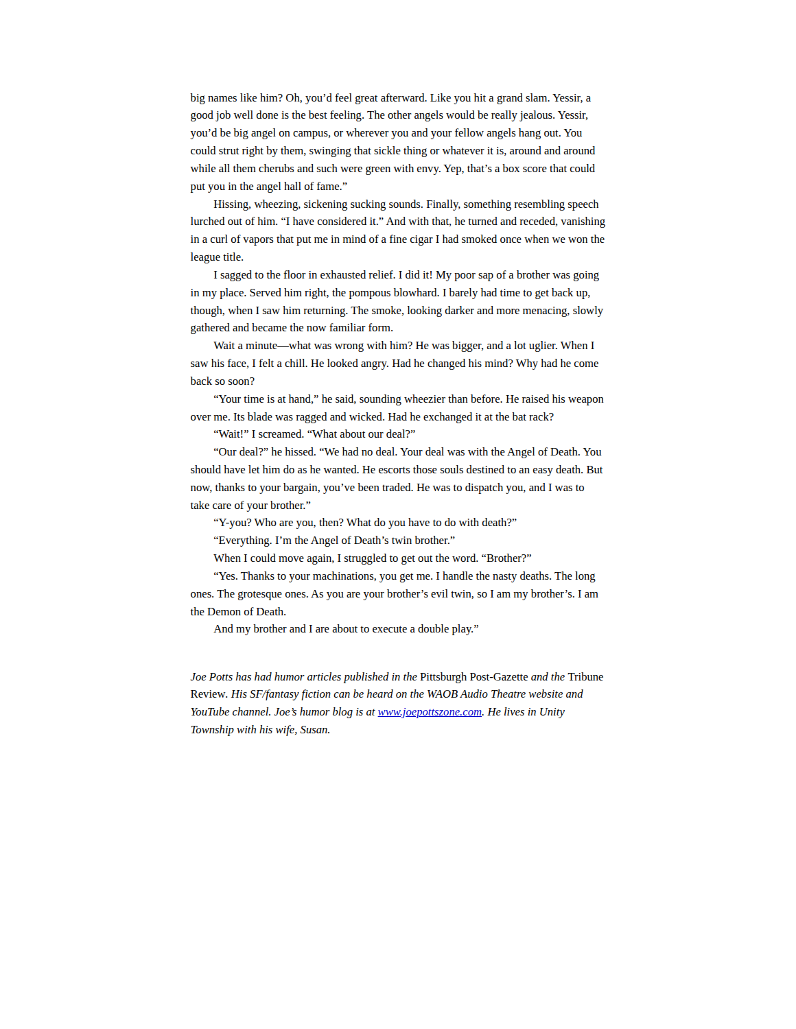big names like him? Oh, you’d feel great afterward. Like you hit a grand slam. Yessir, a good job well done is the best feeling. The other angels would be really jealous. Yessir, you’d be big angel on campus, or wherever you and your fellow angels hang out. You could strut right by them, swinging that sickle thing or whatever it is, around and around while all them cherubs and such were green with envy. Yep, that’s a box score that could put you in the angel hall of fame.”
Hissing, wheezing, sickening sucking sounds. Finally, something resembling speech lurched out of him. “I have considered it.” And with that, he turned and receded, vanishing in a curl of vapors that put me in mind of a fine cigar I had smoked once when we won the league title.
I sagged to the floor in exhausted relief. I did it! My poor sap of a brother was going in my place. Served him right, the pompous blowhard. I barely had time to get back up, though, when I saw him returning. The smoke, looking darker and more menacing, slowly gathered and became the now familiar form.
Wait a minute—what was wrong with him? He was bigger, and a lot uglier. When I saw his face, I felt a chill. He looked angry. Had he changed his mind? Why had he come back so soon?
“Your time is at hand,” he said, sounding wheezier than before. He raised his weapon over me. Its blade was ragged and wicked. Had he exchanged it at the bat rack?
“Wait!” I screamed. “What about our deal?”
“Our deal?” he hissed. “We had no deal. Your deal was with the Angel of Death. You should have let him do as he wanted. He escorts those souls destined to an easy death. But now, thanks to your bargain, you’ve been traded. He was to dispatch you, and I was to take care of your brother.”
“Y-you? Who are you, then? What do you have to do with death?”
“Everything. I’m the Angel of Death’s twin brother.”
When I could move again, I struggled to get out the word. “Brother?”
“Yes. Thanks to your machinations, you get me. I handle the nasty deaths. The long ones. The grotesque ones. As you are your brother’s evil twin, so I am my brother’s. I am the Demon of Death.
And my brother and I are about to execute a double play.”
Joe Potts has had humor articles published in the Pittsburgh Post-Gazette and the Tribune Review. His SF/fantasy fiction can be heard on the WAOB Audio Theatre website and YouTube channel. Joe’s humor blog is at www.joepottszone.com. He lives in Unity Township with his wife, Susan.